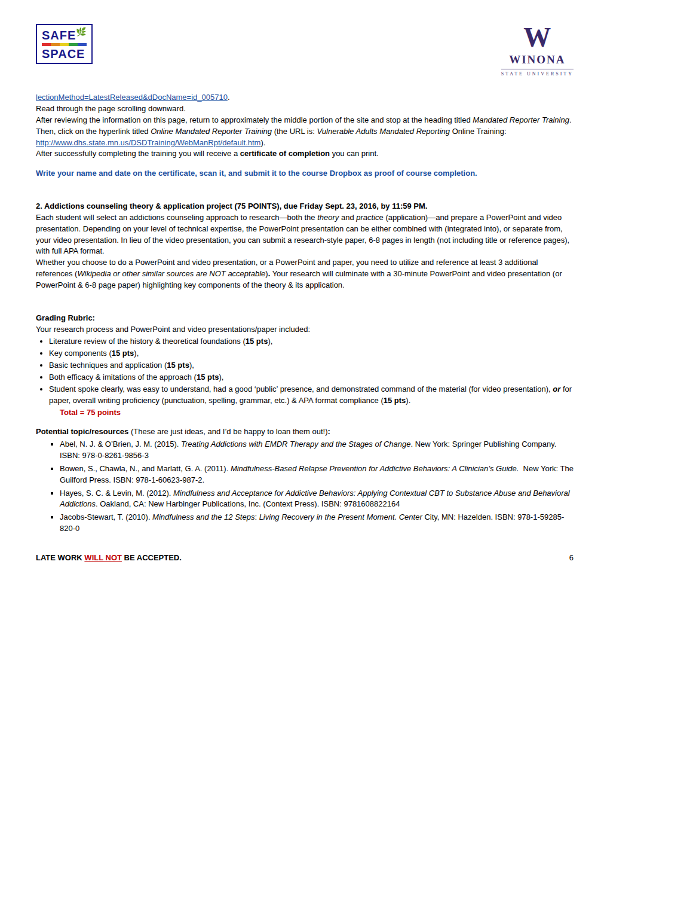SAFE🌿 SPACE
W
WINONA
STATE UNIVERSITY
lectionMethod=LatestReleased&dDocName=id_005710.
Read through the page scrolling downward.
After reviewing the information on this page, return to approximately the middle portion of the site and stop at the heading titled Mandated Reporter Training. Then, click on the hyperlink titled Online Mandated Reporter Training (the URL is: Vulnerable Adults Mandated Reporting Online Training: http://www.dhs.state.mn.us/DSDTraining/WebManRpt/default.htm).
After successfully completing the training you will receive a certificate of completion you can print.
Write your name and date on the certificate, scan it, and submit it to the course Dropbox as proof of course completion.
2. Addictions counseling theory & application project (75 POINTS), due Friday Sept. 23, 2016, by 11:59 PM.
Each student will select an addictions counseling approach to research—both the theory and practice (application)—and prepare a PowerPoint and video presentation. Depending on your level of technical expertise, the PowerPoint presentation can be either combined with (integrated into), or separate from, your video presentation. In lieu of the video presentation, you can submit a research-style paper, 6-8 pages in length (not including title or reference pages), with full APA format.
Whether you choose to do a PowerPoint and video presentation, or a PowerPoint and paper, you need to utilize and reference at least 3 additional references (Wikipedia or other similar sources are NOT acceptable). Your research will culminate with a 30-minute PowerPoint and video presentation (or PowerPoint & 6-8 page paper) highlighting key components of the theory & its application.
Grading Rubric:
Your research process and PowerPoint and video presentations/paper included:
Literature review of the history & theoretical foundations (15 pts),
Key components (15 pts),
Basic techniques and application (15 pts),
Both efficacy & imitations of the approach (15 pts),
Student spoke clearly, was easy to understand, had a good ‘public’ presence, and demonstrated command of the material (for video presentation), or for paper, overall writing proficiency (punctuation, spelling, grammar, etc.) & APA format compliance (15 pts).
Total = 75 points
Potential topic/resources (These are just ideas, and I’d be happy to loan them out!):
Abel, N. J. & O’Brien, J. M. (2015). Treating Addictions with EMDR Therapy and the Stages of Change. New York: Springer Publishing Company. ISBN: 978-0-8261-9856-3
Bowen, S., Chawla, N., and Marlatt, G. A. (2011). Mindfulness-Based Relapse Prevention for Addictive Behaviors: A Clinician’s Guide. New York: The Guilford Press. ISBN: 978-1-60623-987-2.
Hayes, S. C. & Levin, M. (2012). Mindfulness and Acceptance for Addictive Behaviors: Applying Contextual CBT to Substance Abuse and Behavioral Addictions. Oakland, CA: New Harbinger Publications, Inc. (Context Press). ISBN: 9781608822164
Jacobs-Stewart, T. (2010). Mindfulness and the 12 Steps: Living Recovery in the Present Moment. Center City, MN: Hazelden. ISBN: 978-1-59285-820-0
LATE WORK WILL NOT BE ACCEPTED.
6